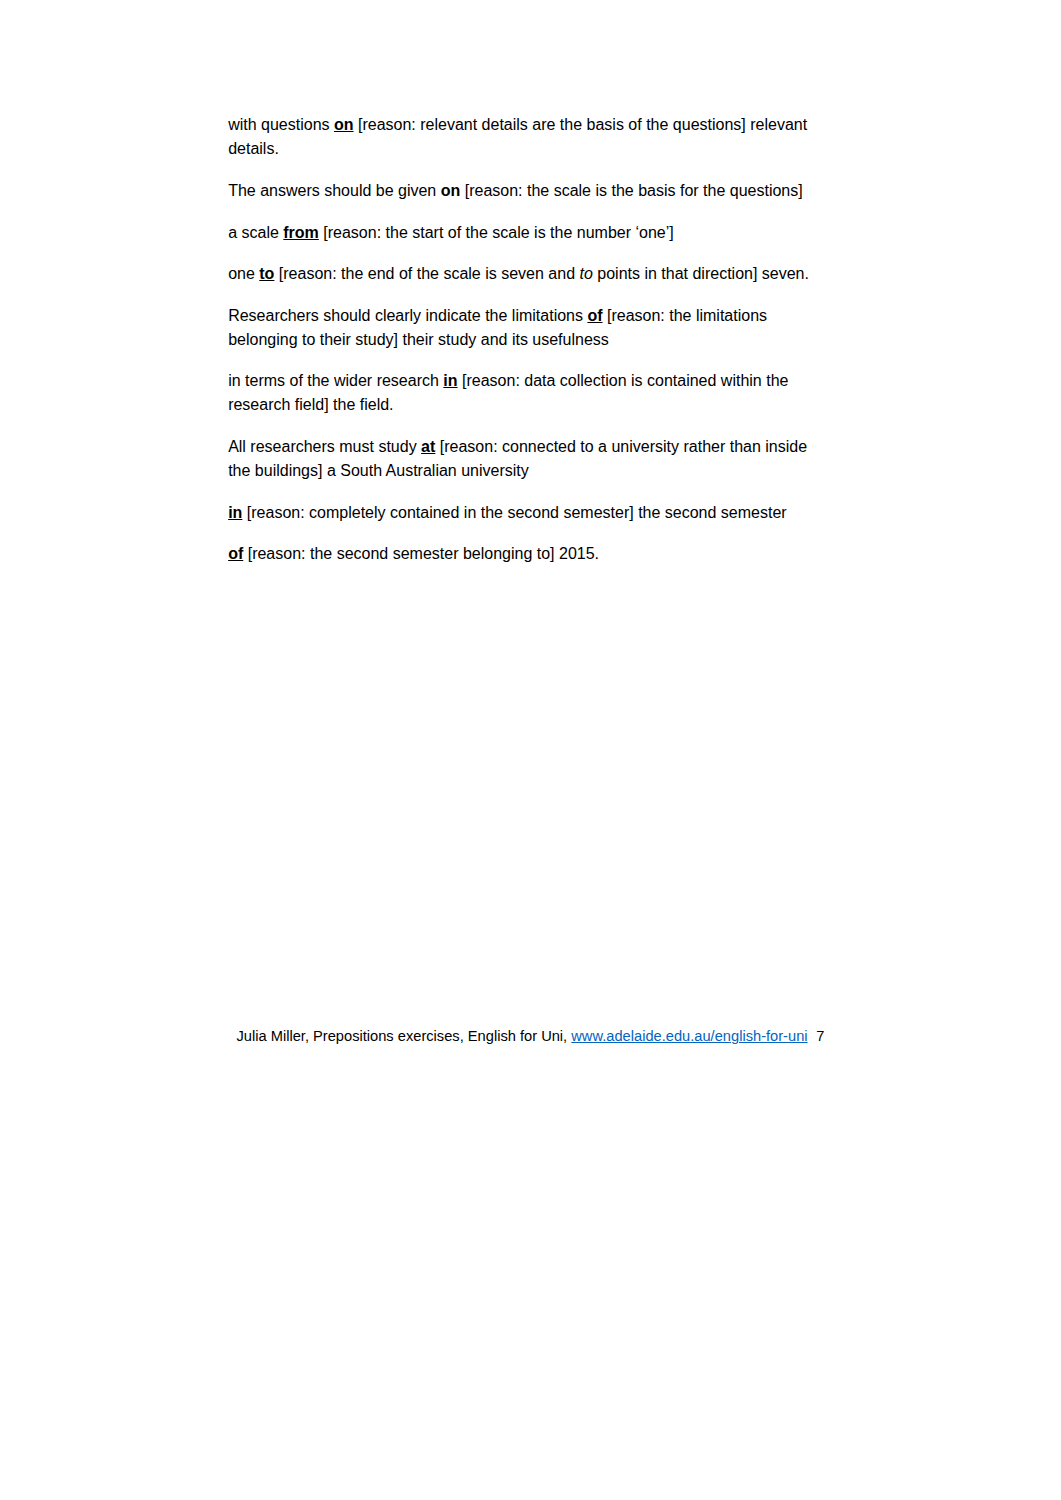with questions on [reason: relevant details are the basis of the questions] relevant details.
The answers should be given on [reason: the scale is the basis for the questions]
a scale from [reason: the start of the scale is the number ‘one’]
one to [reason: the end of the scale is seven and to points in that direction] seven.
Researchers should clearly indicate the limitations of [reason: the limitations belonging to their study] their study and its usefulness
in terms of the wider research in [reason: data collection is contained within the research field] the field.
All researchers must study at [reason: connected to a university rather than inside the buildings] a South Australian university
in [reason: completely contained in the second semester] the second semester
of [reason: the second semester belonging to] 2015.
Julia Miller, Prepositions exercises, English for Uni, www.adelaide.edu.au/english-for-uni 7